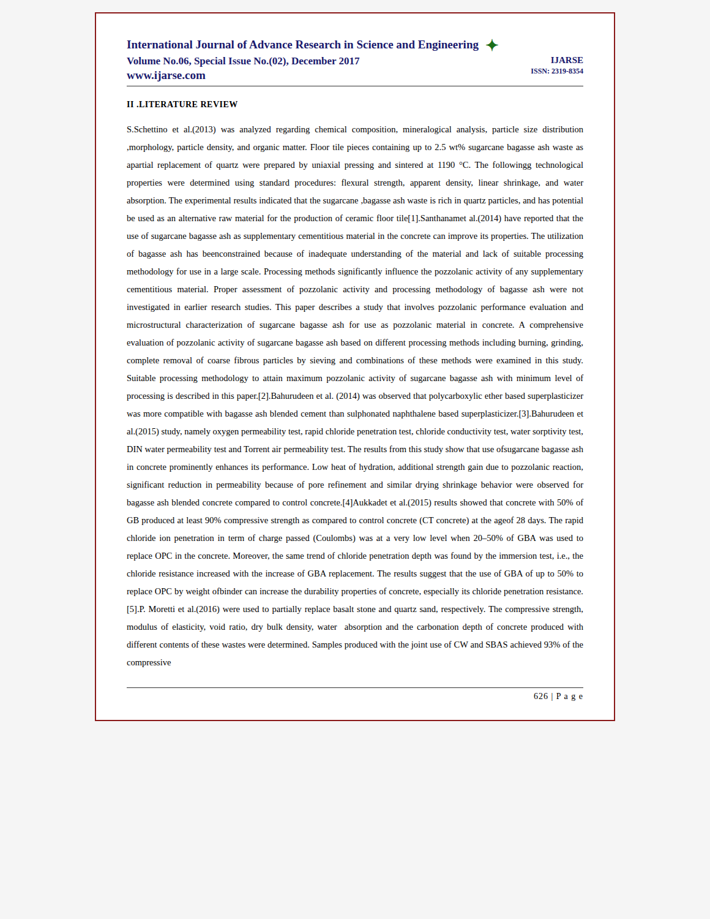International Journal of Advance Research in Science and Engineering ✦
Volume No.06, Special Issue No.(02), December 2017
www.ijarse.com
IJARSE
ISSN: 2319-8354
II .LITERATURE REVIEW
S.Schettino et al.(2013) was analyzed regarding chemical composition, mineralogical analysis, particle size distribution ,morphology, particle density, and organic matter. Floor tile pieces containing up to 2.5 wt% sugarcane bagasse ash waste as apartial replacement of quartz were prepared by uniaxial pressing and sintered at 1190 °C. The followingg technological properties were determined using standard procedures: flexural strength, apparent density, linear shrinkage, and water absorption. The experimental results indicated that the sugarcane ,bagasse ash waste is rich in quartz particles, and has potential be used as an alternative raw material for the production of ceramic floor tile[1].Santhanamet al.(2014) have reported that the use of sugarcane bagasse ash as supplementary cementitious material in the concrete can improve its properties. The utilization of bagasse ash has beenconstrained because of inadequate understanding of the material and lack of suitable processing methodology for use in a large scale. Processing methods significantly influence the pozzolanic activity of any supplementary cementitious material. Proper assessment of pozzolanic activity and processing methodology of bagasse ash were not investigated in earlier research studies. This paper describes a study that involves pozzolanic performance evaluation and microstructural characterization of sugarcane bagasse ash for use as pozzolanic material in concrete. A comprehensive evaluation of pozzolanic activity of sugarcane bagasse ash based on different processing methods including burning, grinding, complete removal of coarse fibrous particles by sieving and combinations of these methods were examined in this study. Suitable processing methodology to attain maximum pozzolanic activity of sugarcane bagasse ash with minimum level of processing is described in this paper.[2].Bahurudeen et al. (2014) was observed that polycarboxylic ether based superplasticizer was more compatible with bagasse ash blended cement than sulphonated naphthalene based superplasticizer.[3].Bahurudeen et al.(2015) study, namely oxygen permeability test, rapid chloride penetration test, chloride conductivity test, water sorptivity test, DIN water permeability test and Torrent air permeability test. The results from this study show that use ofsugarcane bagasse ash in concrete prominently enhances its performance. Low heat of hydration, additional strength gain due to pozzolanic reaction, significant reduction in permeability because of pore refinement and similar drying shrinkage behavior were observed for bagasse ash blended concrete compared to control concrete.[4]Aukkadet et al.(2015) results showed that concrete with 50% of GB produced at least 90% compressive strength as compared to control concrete (CT concrete) at the ageof 28 days. The rapid chloride ion penetration in term of charge passed (Coulombs) was at a very low level when 20–50% of GBA was used to replace OPC in the concrete. Moreover, the same trend of chloride penetration depth was found by the immersion test, i.e., the chloride resistance increased with the increase of GBA replacement. The results suggest that the use of GBA of up to 50% to replace OPC by weight ofbinder can increase the durability properties of concrete, especially its chloride penetration resistance.[5].P. Moretti et al.(2016) were used to partially replace basalt stone and quartz sand, respectively. The compressive strength, modulus of elasticity, void ratio, dry bulk density, water absorption and the carbonation depth of concrete produced with different contents of these wastes were determined. Samples produced with the joint use of CW and SBAS achieved 93% of the compressive
626 | P a g e